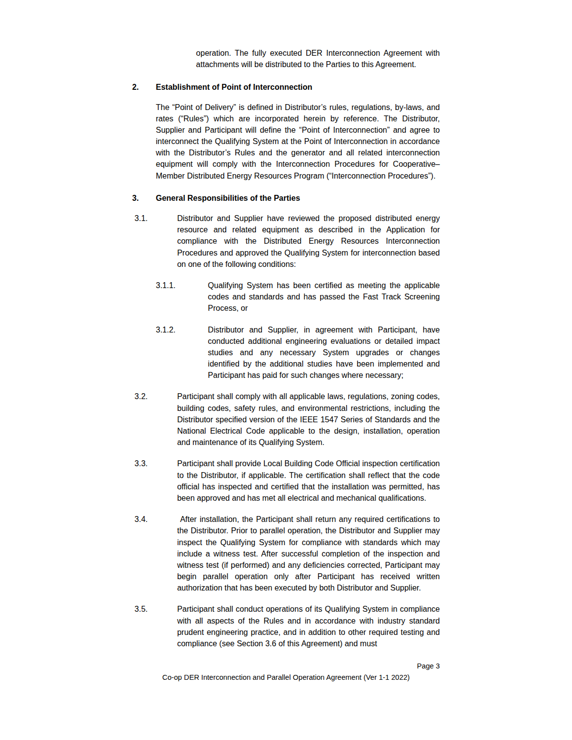operation. The fully executed DER Interconnection Agreement with attachments will be distributed to the Parties to this Agreement.
2. Establishment of Point of Interconnection
The “Point of Delivery” is defined in Distributor’s rules, regulations, by-laws, and rates (“Rules”) which are incorporated herein by reference. The Distributor, Supplier and Participant will define the “Point of Interconnection” and agree to interconnect the Qualifying System at the Point of Interconnection in accordance with the Distributor’s Rules and the generator and all related interconnection equipment will comply with the Interconnection Procedures for Cooperative–Member Distributed Energy Resources Program (“Interconnection Procedures”).
3. General Responsibilities of the Parties
3.1. Distributor and Supplier have reviewed the proposed distributed energy resource and related equipment as described in the Application for compliance with the Distributed Energy Resources Interconnection Procedures and approved the Qualifying System for interconnection based on one of the following conditions:
3.1.1. Qualifying System has been certified as meeting the applicable codes and standards and has passed the Fast Track Screening Process, or
3.1.2. Distributor and Supplier, in agreement with Participant, have conducted additional engineering evaluations or detailed impact studies and any necessary System upgrades or changes identified by the additional studies have been implemented and Participant has paid for such changes where necessary;
3.2. Participant shall comply with all applicable laws, regulations, zoning codes, building codes, safety rules, and environmental restrictions, including the Distributor specified version of the IEEE 1547 Series of Standards and the National Electrical Code applicable to the design, installation, operation and maintenance of its Qualifying System.
3.3. Participant shall provide Local Building Code Official inspection certification to the Distributor, if applicable. The certification shall reflect that the code official has inspected and certified that the installation was permitted, has been approved and has met all electrical and mechanical qualifications.
3.4. After installation, the Participant shall return any required certifications to the Distributor. Prior to parallel operation, the Distributor and Supplier may inspect the Qualifying System for compliance with standards which may include a witness test. After successful completion of the inspection and witness test (if performed) and any deficiencies corrected, Participant may begin parallel operation only after Participant has received written authorization that has been executed by both Distributor and Supplier.
3.5. Participant shall conduct operations of its Qualifying System in compliance with all aspects of the Rules and in accordance with industry standard prudent engineering practice, and in addition to other required testing and compliance (see Section 3.6 of this Agreement) and must
Page 3
Co-op DER Interconnection and Parallel Operation Agreement (Ver 1-1 2022)